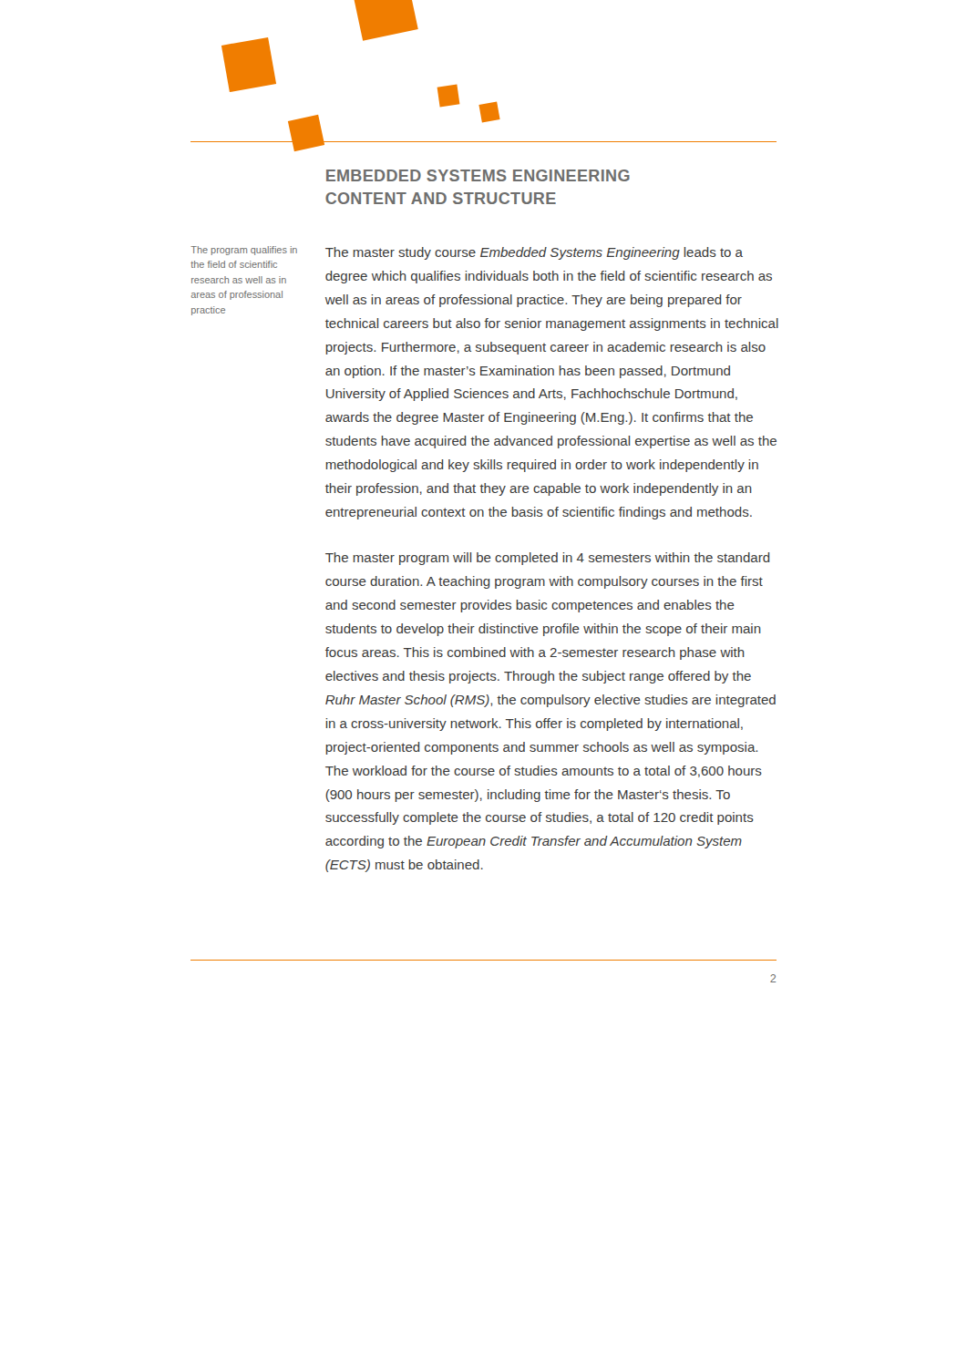Embedded Systems Engineering
Content and Structure
The program qualifies in the field of scientific research as well as in areas of professional practice
The master study course Embedded Systems Engineering leads to a degree which qualifies individuals both in the field of scientific research as well as in areas of professional practice. They are being prepared for technical careers but also for senior management assignments in technical projects. Furthermore, a subsequent career in academic research is also an option. If the master’s Examination has been passed, Dortmund University of Applied Sciences and Arts, Fachhochschule Dortmund, awards the degree Master of Engineering (M.Eng.). It confirms that the students have acquired the advanced professional expertise as well as the methodological and key skills required in order to work independently in their profession, and that they are capable to work independently in an entrepreneurial context on the basis of scientific findings and methods.
The master program will be completed in 4 semesters within the standard course duration. A teaching program with compulsory courses in the first and second semester provides basic competences and enables the students to develop their distinctive profile within the scope of their main focus areas. This is combined with a 2-semester research phase with electives and thesis projects. Through the subject range offered by the Ruhr Master School (RMS), the compulsory elective studies are integrated in a cross-university network. This offer is completed by international, project-oriented components and summer schools as well as symposia. The workload for the course of studies amounts to a total of 3,600 hours (900 hours per semester), including time for the Master‘s thesis. To successfully complete the course of studies, a total of 120 credit points according to the European Credit Transfer and Accumulation System (ECTS) must be obtained.
2